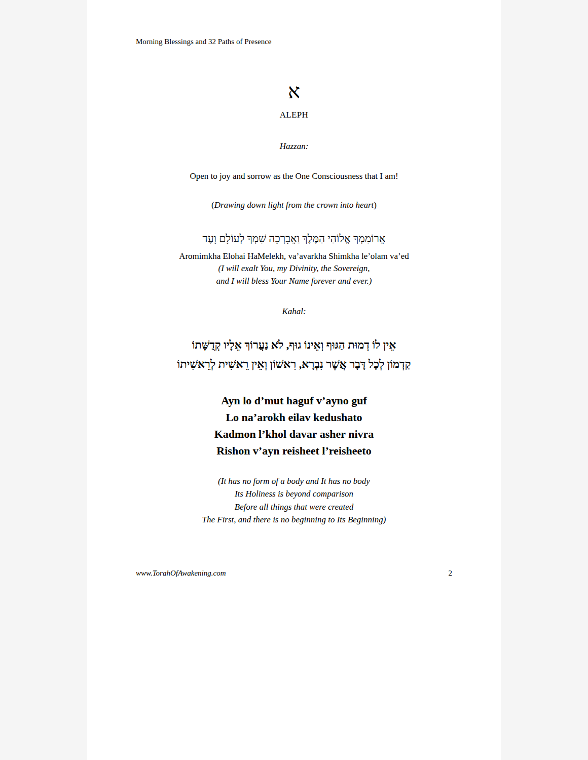Morning Blessings and 32 Paths of Presence
א
ALEPH
Hazzan:
Open to joy and sorrow as the One Consciousness that I am!
(Drawing down light from the crown into heart)
אֲרוֹמִמְךָ אֱלוֹהַי הַמֶּלֶךְ וַאֲבָרְכָה שִׁמְךָ לְעוֹלָם וָעֶד
Aromimkha Elohai HaMelekh, va’avarkha Shimkha le’olam va’ed
(I will exalt You, my Divinity, the Sovereign,
and I will bless Your Name forever and ever.)
Kahal:
אֵין לוֹ דְמוּת הַגּוּף וְאֵינוֹ גוּף, לֹא נַעֲרוֹךְ אֵלָיו קְדֻשָּׁתוֹ
קַדְמוֹן לְכָל דָּבָר אֲשֶׁר נִבְרָא, רִאשׁוֹן וְאֵין רֵאשִׁית לְרֵאשִׁיתוֹ
Ayn lo d’mut haguf v’ayno guf
Lo na’arokh eilav kedushato
Kadmon l’khol davar asher nivra
Rishon v’ayn reisheet l’reisheeto
(It has no form of a body and It has no body
Its Holiness is beyond comparison
Before all things that were created
The First, and there is no beginning to Its Beginning)
www.TorahOfAwakening.com 2